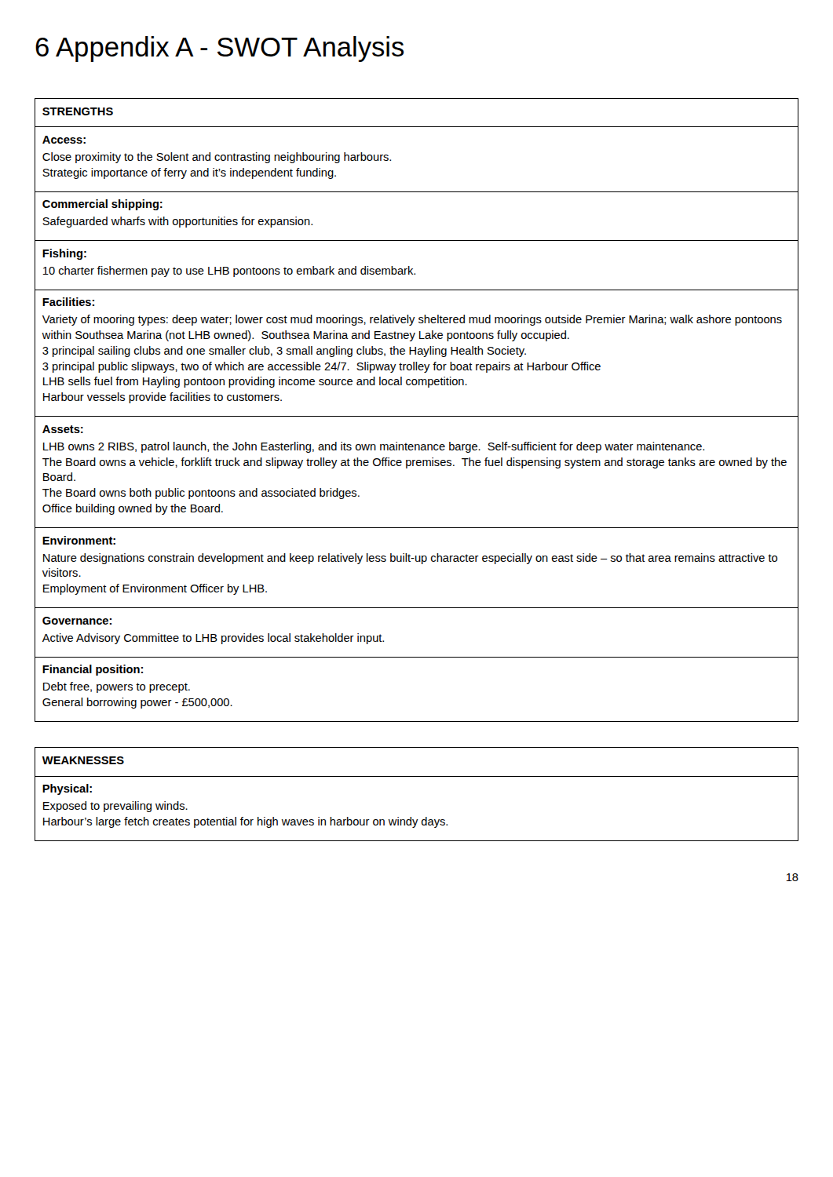6 Appendix A - SWOT Analysis
| STRENGTHS |
| Access: Close proximity to the Solent and contrasting neighbouring harbours. Strategic importance of ferry and it’s independent funding. |
| Commercial shipping: Safeguarded wharfs with opportunities for expansion. |
| Fishing: 10 charter fishermen pay to use LHB pontoons to embark and disembark. |
| Facilities: Variety of mooring types: deep water; lower cost mud moorings, relatively sheltered mud moorings outside Premier Marina; walk ashore pontoons within Southsea Marina (not LHB owned). Southsea Marina and Eastney Lake pontoons fully occupied. 3 principal sailing clubs and one smaller club, 3 small angling clubs, the Hayling Health Society. 3 principal public slipways, two of which are accessible 24/7. Slipway trolley for boat repairs at Harbour Office LHB sells fuel from Hayling pontoon providing income source and local competition. Harbour vessels provide facilities to customers. |
| Assets: LHB owns 2 RIBS, patrol launch, the John Easterling, and its own maintenance barge. Self-sufficient for deep water maintenance. The Board owns a vehicle, forklift truck and slipway trolley at the Office premises. The fuel dispensing system and storage tanks are owned by the Board. The Board owns both public pontoons and associated bridges. Office building owned by the Board. |
| Environment: Nature designations constrain development and keep relatively less built-up character especially on east side – so that area remains attractive to visitors. Employment of Environment Officer by LHB. |
| Governance: Active Advisory Committee to LHB provides local stakeholder input. |
| Financial position: Debt free, powers to precept. General borrowing power - £500,000. |
| WEAKNESSES |
| Physical: Exposed to prevailing winds. Harbour’s large fetch creates potential for high waves in harbour on windy days. |
18